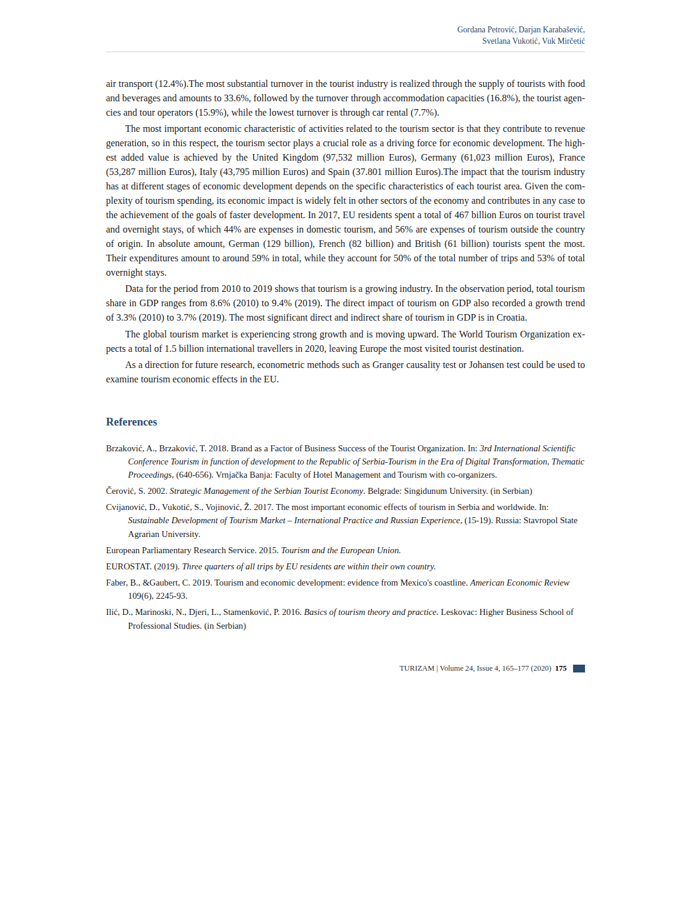Gordana Petrović, Darjan Karabašević,
Svetlana Vukotić, Vuk Mirčetić
air transport (12.4%).The most substantial turnover in the tourist industry is realized through the supply of tourists with food and beverages and amounts to 33.6%, followed by the turnover through accommodation capacities (16.8%), the tourist agencies and tour operators (15.9%), while the lowest turnover is through car rental (7.7%).
The most important economic characteristic of activities related to the tourism sector is that they contribute to revenue generation, so in this respect, the tourism sector plays a crucial role as a driving force for economic development. The highest added value is achieved by the United Kingdom (97,532 million Euros), Germany (61,023 million Euros), France (53,287 million Euros), Italy (43,795 million Euros) and Spain (37.801 million Euros).The impact that the tourism industry has at different stages of economic development depends on the specific characteristics of each tourist area. Given the complexity of tourism spending, its economic impact is widely felt in other sectors of the economy and contributes in any case to the achievement of the goals of faster development. In 2017, EU residents spent a total of 467 billion Euros on tourist travel and overnight stays, of which 44% are expenses in domestic tourism, and 56% are expenses of tourism outside the country of origin. In absolute amount, German (129 billion), French (82 billion) and British (61 billion) tourists spent the most. Their expenditures amount to around 59% in total, while they account for 50% of the total number of trips and 53% of total overnight stays.
Data for the period from 2010 to 2019 shows that tourism is a growing industry. In the observation period, total tourism share in GDP ranges from 8.6% (2010) to 9.4% (2019). The direct impact of tourism on GDP also recorded a growth trend of 3.3% (2010) to 3.7% (2019). The most significant direct and indirect share of tourism in GDP is in Croatia.
The global tourism market is experiencing strong growth and is moving upward. The World Tourism Organization expects a total of 1.5 billion international travellers in 2020, leaving Europe the most visited tourist destination.
As a direction for future research, econometric methods such as Granger causality test or Johansen test could be used to examine tourism economic effects in the EU.
References
Brzaković, A., Brzaković, T. 2018. Brand as a Factor of Business Success of the Tourist Organization. In: 3rd International Scientific Conference Tourism in function of development to the Republic of Serbia-Tourism in the Era of Digital Transformation, Thematic Proceedings, (640-656). Vrnjačka Banja: Faculty of Hotel Management and Tourism with co-organizers.
Čerović, S. 2002. Strategic Management of the Serbian Tourist Economy. Belgrade: Singidunum University. (in Serbian)
Cvijanović, D., Vukotić, S., Vojinović, Ž. 2017. The most important economic effects of tourism in Serbia and worldwide. In: Sustainable Development of Tourism Market – International Practice and Russian Experience, (15-19). Russia: Stavropol State Agrarian University.
European Parliamentary Research Service. 2015. Tourism and the European Union.
EUROSTAT. (2019). Three quarters of all trips by EU residents are within their own country.
Faber, B., &Gaubert, C. 2019. Tourism and economic development: evidence from Mexico's coastline. American Economic Review 109(6), 2245-93.
Ilić, D., Marinoski, N., Djeri, L., Stamenković, P. 2016. Basics of tourism theory and practice. Leskovac: Higher Business School of Professional Studies. (in Serbian)
TURIZAM | Volume 24, Issue 4, 165–177 (2020)175